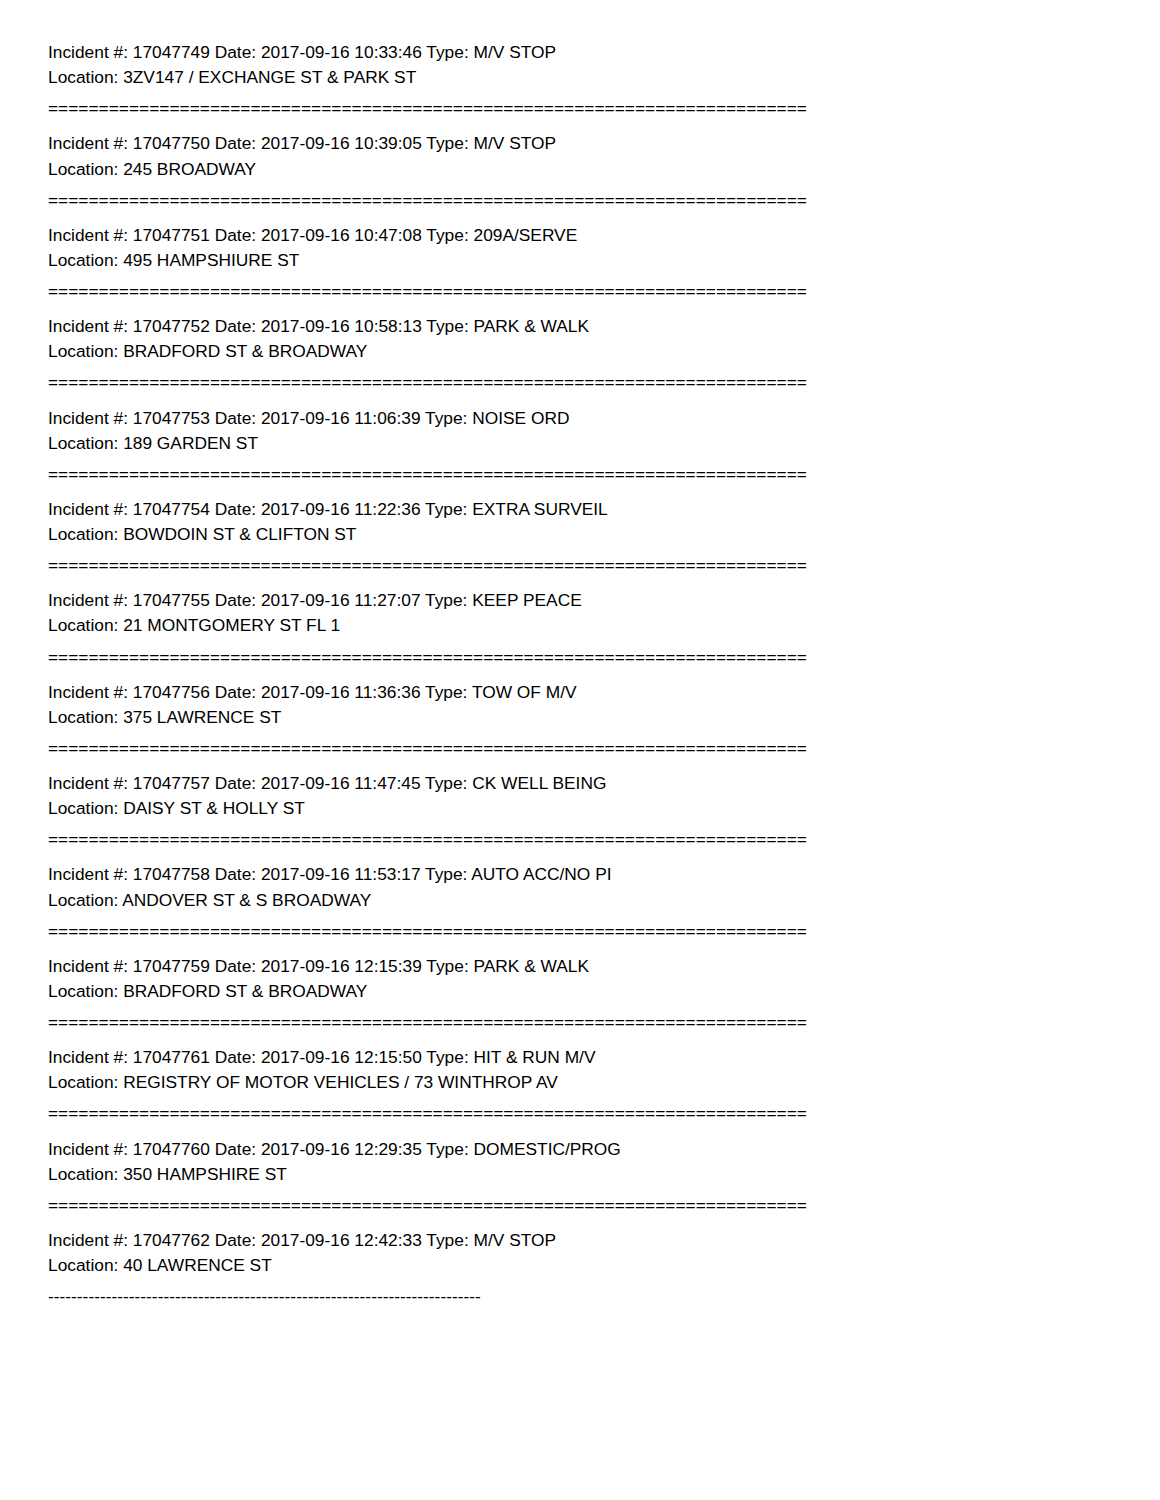Incident #: 17047749 Date: 2017-09-16 10:33:46 Type: M/V STOP
Location: 3ZV147 / EXCHANGE ST & PARK ST
===========================================================================
Incident #: 17047750 Date: 2017-09-16 10:39:05 Type: M/V STOP
Location: 245 BROADWAY
===========================================================================
Incident #: 17047751 Date: 2017-09-16 10:47:08 Type: 209A/SERVE
Location: 495 HAMPSHIURE ST
===========================================================================
Incident #: 17047752 Date: 2017-09-16 10:58:13 Type: PARK & WALK
Location: BRADFORD ST & BROADWAY
===========================================================================
Incident #: 17047753 Date: 2017-09-16 11:06:39 Type: NOISE ORD
Location: 189 GARDEN ST
===========================================================================
Incident #: 17047754 Date: 2017-09-16 11:22:36 Type: EXTRA SURVEIL
Location: BOWDOIN ST & CLIFTON ST
===========================================================================
Incident #: 17047755 Date: 2017-09-16 11:27:07 Type: KEEP PEACE
Location: 21 MONTGOMERY ST FL 1
===========================================================================
Incident #: 17047756 Date: 2017-09-16 11:36:36 Type: TOW OF M/V
Location: 375 LAWRENCE ST
===========================================================================
Incident #: 17047757 Date: 2017-09-16 11:47:45 Type: CK WELL BEING
Location: DAISY ST & HOLLY ST
===========================================================================
Incident #: 17047758 Date: 2017-09-16 11:53:17 Type: AUTO ACC/NO PI
Location: ANDOVER ST & S BROADWAY
===========================================================================
Incident #: 17047759 Date: 2017-09-16 12:15:39 Type: PARK & WALK
Location: BRADFORD ST & BROADWAY
===========================================================================
Incident #: 17047761 Date: 2017-09-16 12:15:50 Type: HIT & RUN M/V
Location: REGISTRY OF MOTOR VEHICLES / 73 WINTHROP AV
===========================================================================
Incident #: 17047760 Date: 2017-09-16 12:29:35 Type: DOMESTIC/PROG
Location: 350 HAMPSHIRE ST
===========================================================================
Incident #: 17047762 Date: 2017-09-16 12:42:33 Type: M/V STOP
Location: 40 LAWRENCE ST
---------------------------------------------------------------------------